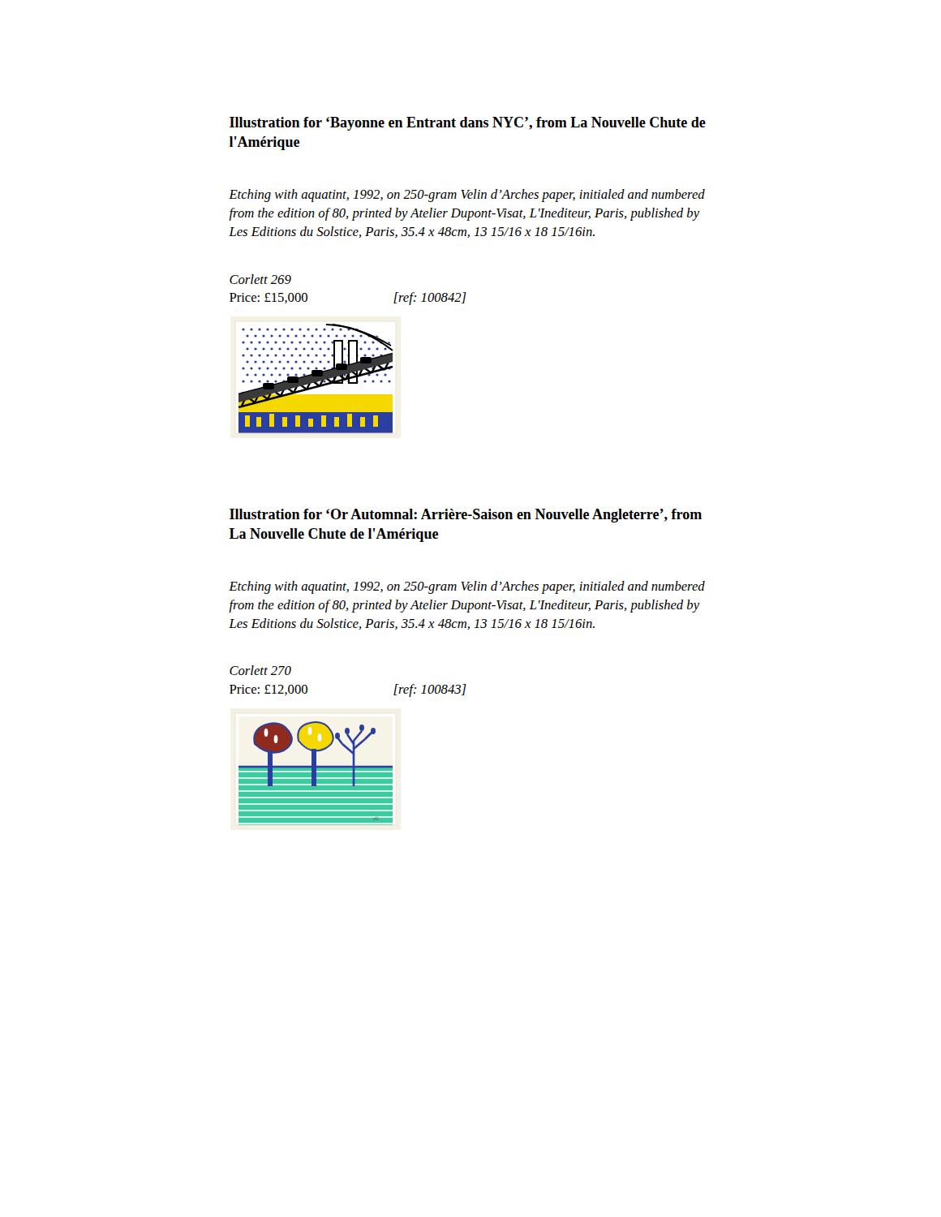Illustration for ‘Bayonne en Entrant dans NYC’, from La Nouvelle Chute de l'Amérique
Etching with aquatint, 1992, on 250-gram Velin d’Arches paper, initialed and numbered from the edition of 80, printed by Atelier Dupont-Visat, L'Inediteur, Paris, published by Les Editions du Solstice, Paris, 35.4 x 48cm, 13 15/16 x 18 15/16in.
Corlett 269
Price: £15,000 [ref: 100842]
Illustration for ‘Or Automnal: Arrière-Saison en Nouvelle Angleterre’, from La Nouvelle Chute de l'Amérique
Etching with aquatint, 1992, on 250-gram Velin d’Arches paper, initialed and numbered from the edition of 80, printed by Atelier Dupont-Visat, L'Inediteur, Paris, published by Les Editions du Solstice, Paris, 35.4 x 48cm, 13 15/16 x 18 15/16in.
Corlett 270
Price: £12,000 [ref: 100843]
rfl